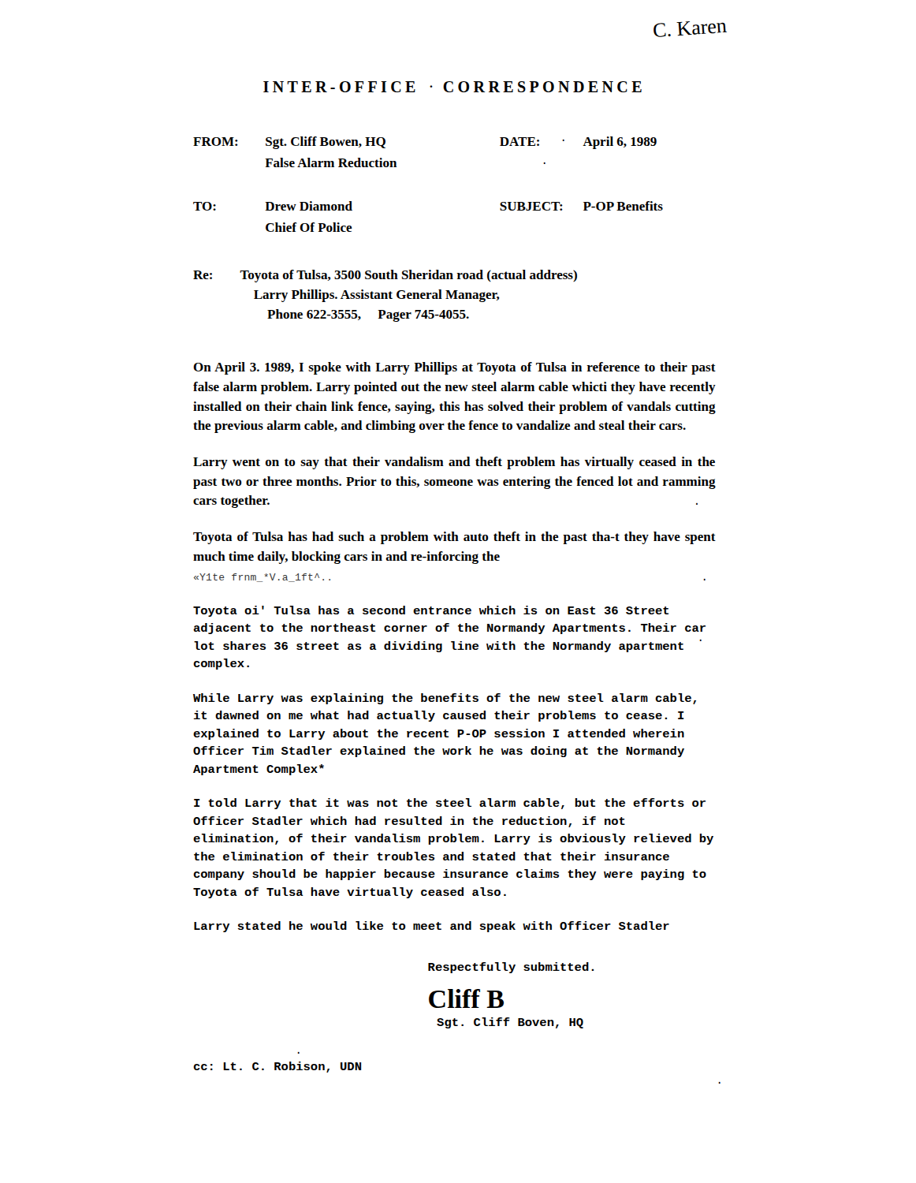C. Karen
INTER-OFFICE · CORRESPONDENCE
| FROM: | Sgt. Cliff Bowen, HQ | DATE: | April 6, 1989 |
| | False Alarm Reduction | | |
| TO: | Drew Diamond | SUBJECT: | P-OP Benefits |
| | Chief Of Police | | |
Re:
Toyota of Tulsa, 3500 South Sheridan road (actual address)
Larry Phillips. Assistant General Manager,
Phone 622-3555, Pager 745-4055.
On April 3. 1989, I spoke with Larry Phillips at Toyota of Tulsa in reference to their past false alarm problem. Larry pointed out the new steel alarm cable whicti they have recently installed on their chain link fence, saying, this has solved their problem of vandals cutting the previous alarm cable, and climbing over the fence to vandalize and steal their cars.
Larry went on to say that their vandalism and theft problem has virtually ceased in the past two or three months. Prior to this, someone was entering the fenced lot and ramming cars together.
Toyota of Tulsa has had such a problem with auto theft in the past tha-t they have spent much time daily, blocking cars in and re-inforcing the
«Y1te frnm_*V.a_1ft^..
Toyota oi' Tulsa has a second entrance which is on East 36 Street adjacent to the northeast corner of the Normandy Apartments. Their car lot shares 36 street as a dividing line with the Normandy apartment complex.
While Larry was explaining the benefits of the new steel alarm cable, it dawned on me what had actually caused their problems to cease. I explained to Larry about the recent P-OP session I attended wherein Officer Tim Stadler explained the work he was doing at the Normandy Apartment Complex*
I told Larry that it was not the steel alarm cable, but the efforts or Officer Stadler which had resulted in the reduction, if not elimination, of their vandalism problem. Larry is obviously relieved by the elimination of their troubles and stated that their insurance company should be happier because insurance claims they were paying to Toyota of Tulsa have virtually ceased also.
Larry stated he would like to meet and speak with Officer Stadler
Respectfully submitted.
Cliff B
Sgt. Cliff Boven, HQ
cc: Lt. C. Robison, UDN
·
·
·
·
·
·
·